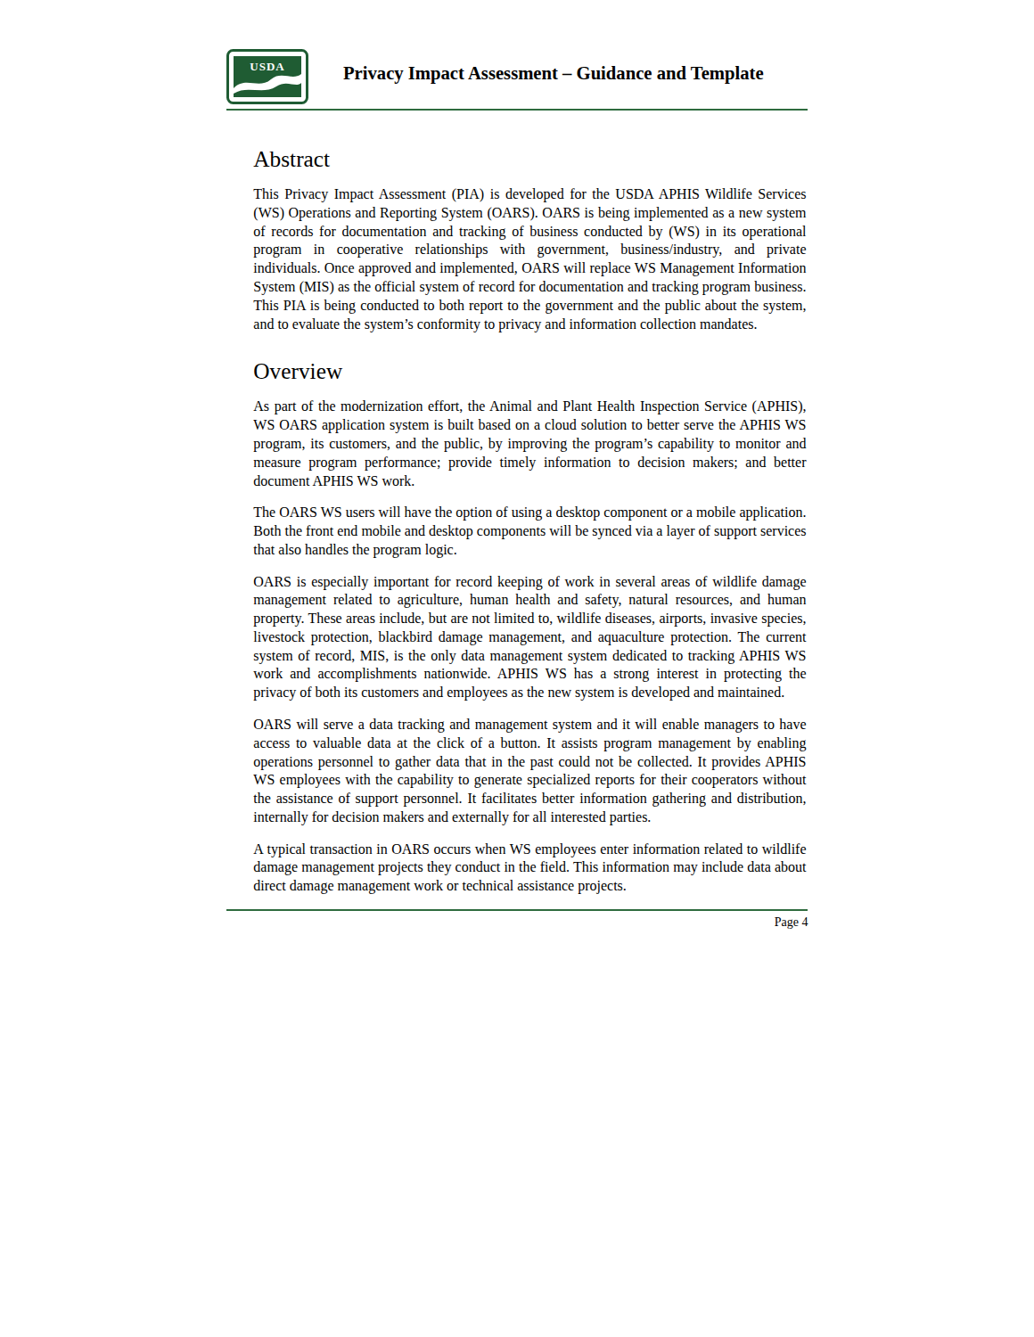USDA
Privacy Impact Assessment – Guidance and Template
Abstract
This Privacy Impact Assessment (PIA) is developed for the USDA APHIS Wildlife Services (WS) Operations and Reporting System (OARS). OARS is being implemented as a new system of records for documentation and tracking of business conducted by (WS) in its operational program in cooperative relationships with government, business/industry, and private individuals. Once approved and implemented, OARS will replace WS Management Information System (MIS) as the official system of record for documentation and tracking program business. This PIA is being conducted to both report to the government and the public about the system, and to evaluate the system’s conformity to privacy and information collection mandates.
Overview
As part of the modernization effort, the Animal and Plant Health Inspection Service (APHIS), WS OARS application system is built based on a cloud solution to better serve the APHIS WS program, its customers, and the public, by improving the program’s capability to monitor and measure program performance; provide timely information to decision makers; and better document APHIS WS work.
The OARS WS users will have the option of using a desktop component or a mobile application. Both the front end mobile and desktop components will be synced via a layer of support services that also handles the program logic.
OARS is especially important for record keeping of work in several areas of wildlife damage management related to agriculture, human health and safety, natural resources, and human property. These areas include, but are not limited to, wildlife diseases, airports, invasive species, livestock protection, blackbird damage management, and aquaculture protection. The current system of record, MIS, is the only data management system dedicated to tracking APHIS WS work and accomplishments nationwide. APHIS WS has a strong interest in protecting the privacy of both its customers and employees as the new system is developed and maintained.
OARS will serve a data tracking and management system and it will enable managers to have access to valuable data at the click of a button. It assists program management by enabling operations personnel to gather data that in the past could not be collected. It provides APHIS WS employees with the capability to generate specialized reports for their cooperators without the assistance of support personnel. It facilitates better information gathering and distribution, internally for decision makers and externally for all interested parties.
A typical transaction in OARS occurs when WS employees enter information related to wildlife damage management projects they conduct in the field. This information may include data about direct damage management work or technical assistance projects.
Page 4